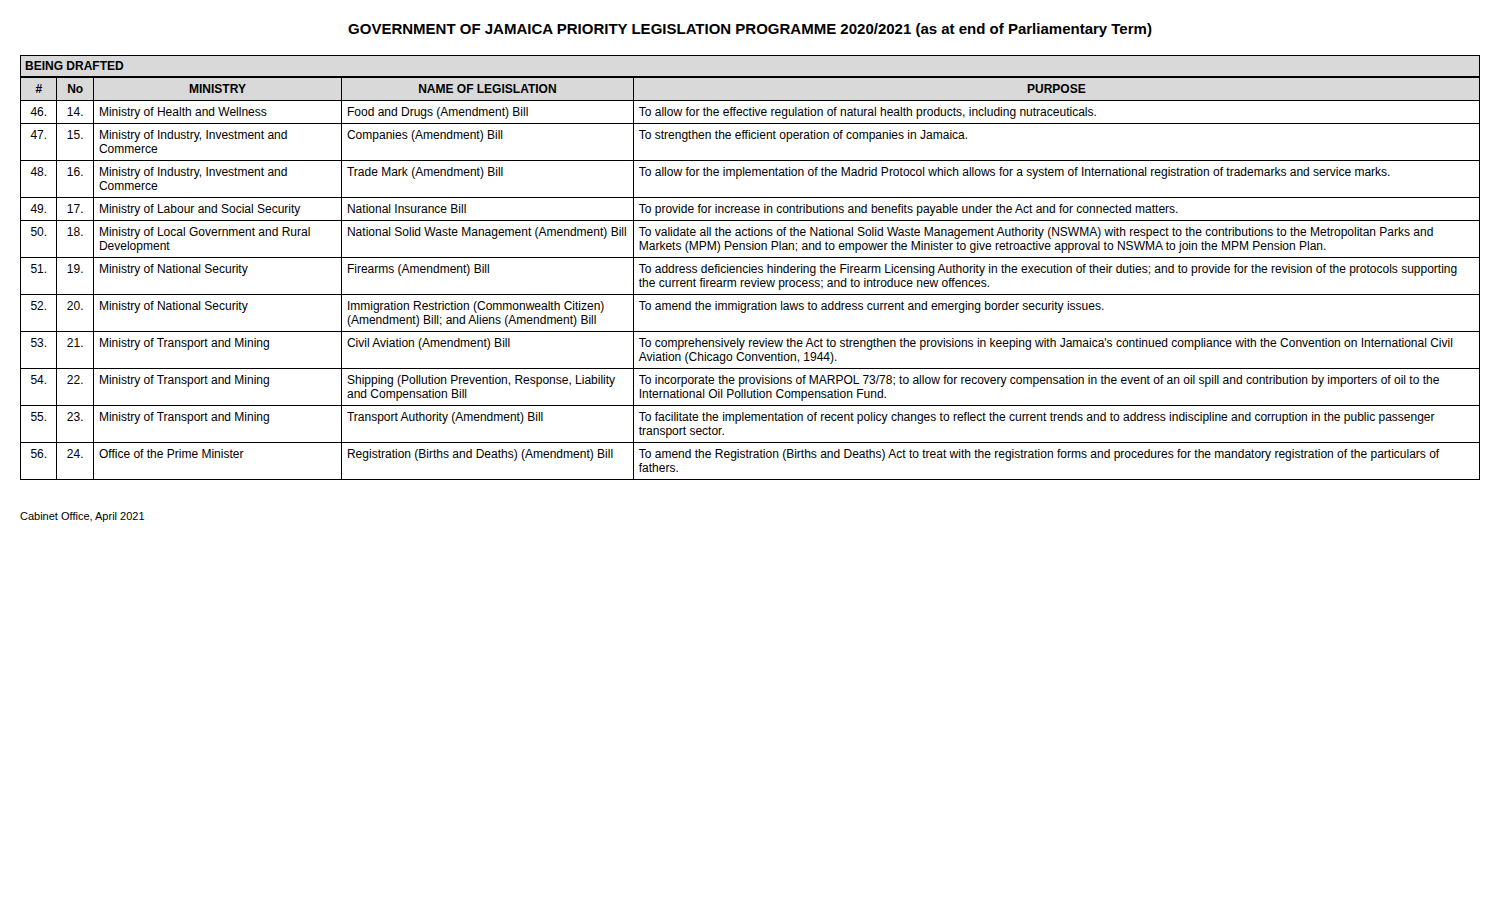GOVERNMENT OF JAMAICA PRIORITY LEGISLATION PROGRAMME 2020/2021 (as at end of Parliamentary Term)
BEING DRAFTED
| # | No | MINISTRY | NAME OF LEGISLATION | PURPOSE |
| --- | --- | --- | --- | --- |
| 46. | 14. | Ministry of Health and Wellness | Food and Drugs (Amendment) Bill | To allow for the effective regulation of natural health products, including nutraceuticals. |
| 47. | 15. | Ministry of Industry, Investment and Commerce | Companies (Amendment) Bill | To strengthen the efficient operation of companies in Jamaica. |
| 48. | 16. | Ministry of Industry, Investment and Commerce | Trade Mark (Amendment) Bill | To allow for the implementation of the Madrid Protocol which allows for a system of International registration of trademarks and service marks. |
| 49. | 17. | Ministry of Labour and Social Security | National Insurance Bill | To provide for increase in contributions and benefits payable under the Act and for connected matters. |
| 50. | 18. | Ministry of Local Government and Rural Development | National Solid Waste Management (Amendment) Bill | To validate all the actions of the National Solid Waste Management Authority (NSWMA) with respect to the contributions to the Metropolitan Parks and Markets (MPM) Pension Plan; and to empower the Minister to give retroactive approval to NSWMA to join the MPM Pension Plan. |
| 51. | 19. | Ministry of National Security | Firearms (Amendment) Bill | To address deficiencies hindering the Firearm Licensing Authority in the execution of their duties; and to provide for the revision of the protocols supporting the current firearm review process; and to introduce new offences. |
| 52. | 20. | Ministry of National Security | Immigration Restriction (Commonwealth Citizen) (Amendment) Bill; and Aliens (Amendment) Bill | To amend the immigration laws to address current and emerging border security issues. |
| 53. | 21. | Ministry of Transport and Mining | Civil Aviation (Amendment) Bill | To comprehensively review the Act to strengthen the provisions in keeping with Jamaica's continued compliance with the Convention on International Civil Aviation (Chicago Convention, 1944). |
| 54. | 22. | Ministry of Transport and Mining | Shipping (Pollution Prevention, Response, Liability and Compensation Bill | To incorporate the provisions of MARPOL 73/78; to allow for recovery compensation in the event of an oil spill and contribution by importers of oil to the International Oil Pollution Compensation Fund. |
| 55. | 23. | Ministry of Transport and Mining | Transport Authority (Amendment) Bill | To facilitate the implementation of recent policy changes to reflect the current trends and to address indiscipline and corruption in the public passenger transport sector. |
| 56. | 24. | Office of the Prime Minister | Registration (Births and Deaths) (Amendment) Bill | To amend the Registration (Births and Deaths) Act to treat with the registration forms and procedures for the mandatory registration of the particulars of fathers. |
Cabinet Office, April 2021